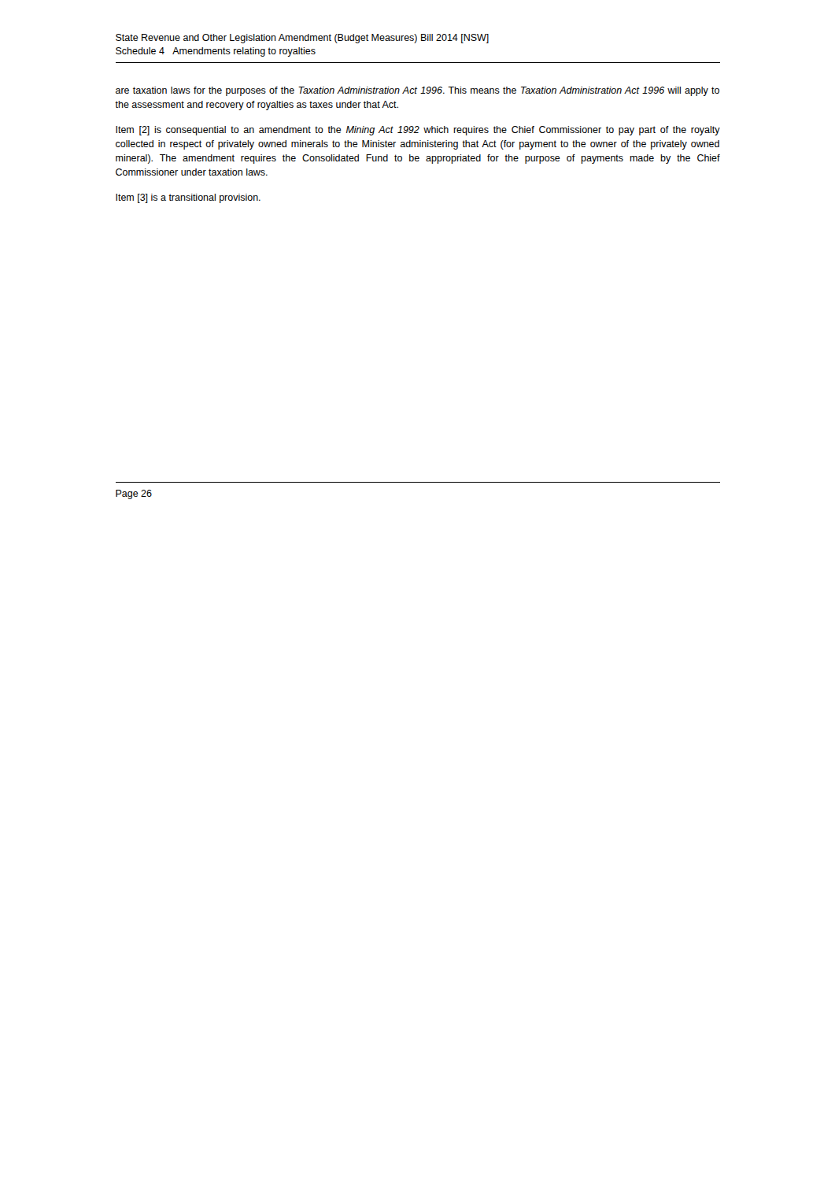State Revenue and Other Legislation Amendment (Budget Measures) Bill 2014 [NSW]
Schedule 4 Amendments relating to royalties
are taxation laws for the purposes of the Taxation Administration Act 1996. This means the Taxation Administration Act 1996 will apply to the assessment and recovery of royalties as taxes under that Act.
Item [2] is consequential to an amendment to the Mining Act 1992 which requires the Chief Commissioner to pay part of the royalty collected in respect of privately owned minerals to the Minister administering that Act (for payment to the owner of the privately owned mineral). The amendment requires the Consolidated Fund to be appropriated for the purpose of payments made by the Chief Commissioner under taxation laws.
Item [3] is a transitional provision.
Page 26